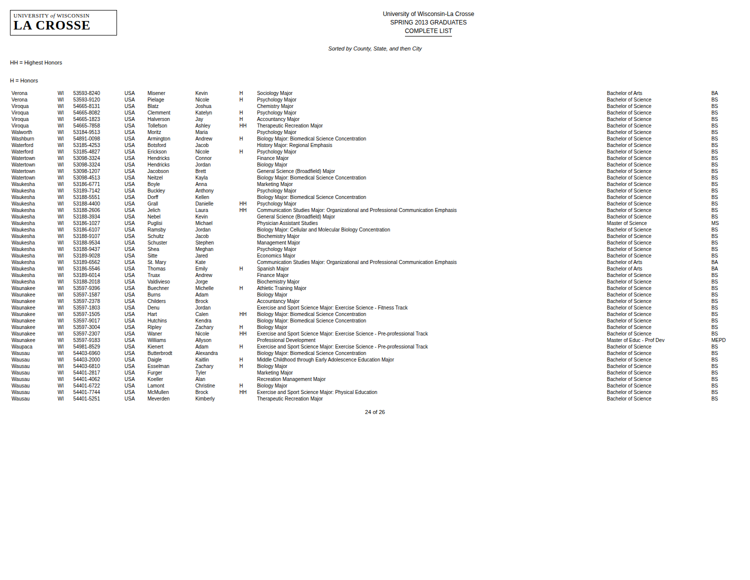UNIVERSITY of WISCONSIN
LA CROSSE
University of Wisconsin-La Crosse
SPRING 2013 GRADUATES
COMPLETE LIST
Sorted by County, State, and then City
HH = Highest Honors
H = Honors
| Verona | WI | 53593-8240 | USA | Misener | Kevin | H | Sociology Major | Bachelor of Arts | BA |
| Verona | WI | 53593-9120 | USA | Pielage | Nicole | H | Psychology Major | Bachelor of Science | BS |
| Viroqua | WI | 54665-8131 | USA | Blatz | Joshua | | Chemistry Major | Bachelor of Science | BS |
| Viroqua | WI | 54665-8082 | USA | Clemment | Katelyn | H | Psychology Major | Bachelor of Science | BS |
| Viroqua | WI | 54665-1823 | USA | Halverson | Jay | H | Accountancy Major | Bachelor of Science | BS |
| Viroqua | WI | 54665-7858 | USA | Tollefson | Ashley | HH | Therapeutic Recreation Major | Bachelor of Science | BS |
| Walworth | WI | 53184-9513 | USA | Moritz | Maria | | Psychology Major | Bachelor of Science | BS |
| Washburn | WI | 54891-0098 | USA | Armington | Andrew | H | Biology Major: Biomedical Science Concentration | Bachelor of Science | BS |
| Waterford | WI | 53185-4253 | USA | Botsford | Jacob | | History Major: Regional Emphasis | Bachelor of Science | BS |
| Waterford | WI | 53185-4827 | USA | Erickson | Nicole | H | Psychology Major | Bachelor of Science | BS |
| Watertown | WI | 53098-3324 | USA | Hendricks | Connor | | Finance Major | Bachelor of Science | BS |
| Watertown | WI | 53098-3324 | USA | Hendricks | Jordan | | Biology Major | Bachelor of Science | BS |
| Watertown | WI | 53098-1207 | USA | Jacobson | Brett | | General Science (Broadfield) Major | Bachelor of Science | BS |
| Watertown | WI | 53098-4513 | USA | Neitzel | Kayla | | Biology Major: Biomedical Science Concentration | Bachelor of Science | BS |
| Waukesha | WI | 53186-6771 | USA | Boyle | Anna | | Marketing Major | Bachelor of Science | BS |
| Waukesha | WI | 53189-7142 | USA | Buckley | Anthony | | Psychology Major | Bachelor of Science | BS |
| Waukesha | WI | 53188-5551 | USA | Dorff | Kellen | | Biology Major: Biomedical Science Concentration | Bachelor of Science | BS |
| Waukesha | WI | 53188-4400 | USA | Grall | Danielle | HH | Psychology Major | Bachelor of Science | BS |
| Waukesha | WI | 53188-2606 | USA | Jelich | Laura | HH | Communication Studies Major: Organizational and Professional Communication Emphasis | Bachelor of Science | BS |
| Waukesha | WI | 53188-3934 | USA | Nebel | Kevin | | General Science (Broadfield) Major | Bachelor of Science | BS |
| Waukesha | WI | 53186-1027 | USA | Puglisi | Michael | | Physician Assistant Studies | Master of Science | MS |
| Waukesha | WI | 53186-6107 | USA | Ramsby | Jordan | | Biology Major: Cellular and Molecular Biology Concentration | Bachelor of Science | BS |
| Waukesha | WI | 53188-9107 | USA | Schultz | Jacob | | Biochemistry Major | Bachelor of Science | BS |
| Waukesha | WI | 53188-9534 | USA | Schuster | Stephen | | Management Major | Bachelor of Science | BS |
| Waukesha | WI | 53188-9437 | USA | Shea | Meghan | | Psychology Major | Bachelor of Science | BS |
| Waukesha | WI | 53189-9028 | USA | Sitte | Jared | | Economics Major | Bachelor of Science | BS |
| Waukesha | WI | 53189-6562 | USA | St. Mary | Kate | | Communication Studies Major: Organizational and Professional Communication Emphasis | Bachelor of Arts | BA |
| Waukesha | WI | 53186-5546 | USA | Thomas | Emily | H | Spanish Major | Bachelor of Arts | BA |
| Waukesha | WI | 53189-6014 | USA | Truax | Andrew | | Finance Major | Bachelor of Science | BS |
| Waukesha | WI | 53188-2018 | USA | Valdivieso | Jorge | | Biochemistry Major | Bachelor of Science | BS |
| Waunakee | WI | 53597-9396 | USA | Buechner | Michelle | H | Athletic Training Major | Bachelor of Science | BS |
| Waunakee | WI | 53597-1587 | USA | Burns | Adam | | Biology Major | Bachelor of Science | BS |
| Waunakee | WI | 53597-2378 | USA | Childers | Brock | | Accountancy Major | Bachelor of Science | BS |
| Waunakee | WI | 53597-1803 | USA | Denu | Jordan | | Exercise and Sport Science Major: Exercise Science - Fitness Track | Bachelor of Science | BS |
| Waunakee | WI | 53597-1505 | USA | Hart | Calen | HH | Biology Major: Biomedical Science Concentration | Bachelor of Science | BS |
| Waunakee | WI | 53597-9017 | USA | Hutchins | Kendra | | Biology Major: Biomedical Science Concentration | Bachelor of Science | BS |
| Waunakee | WI | 53597-3004 | USA | Ripley | Zachary | H | Biology Major | Bachelor of Science | BS |
| Waunakee | WI | 53597-2307 | USA | Waner | Nicole | HH | Exercise and Sport Science Major: Exercise Science - Pre-professional Track | Bachelor of Science | BS |
| Waunakee | WI | 53597-9183 | USA | Williams | Allyson | | Professional Development | Master of Educ - Prof Dev | MEPD |
| Waupaca | WI | 54981-8529 | USA | Kienert | Adam | H | Exercise and Sport Science Major: Exercise Science - Pre-professional Track | Bachelor of Science | BS |
| Wausau | WI | 54403-6960 | USA | Butterbrodt | Alexandra | | Biology Major: Biomedical Science Concentration | Bachelor of Science | BS |
| Wausau | WI | 54403-2000 | USA | Daigle | Kaitlin | H | Middle Childhood through Early Adolescence Education Major | Bachelor of Science | BS |
| Wausau | WI | 54403-6810 | USA | Esselman | Zachary | H | Biology Major | Bachelor of Science | BS |
| Wausau | WI | 54401-2817 | USA | Furger | Tyler | | Marketing Major | Bachelor of Science | BS |
| Wausau | WI | 54401-4062 | USA | Koeller | Alan | | Recreation Management Major | Bachelor of Science | BS |
| Wausau | WI | 54401-6722 | USA | Lamont | Christine | H | Biology Major | Bachelor of Science | BS |
| Wausau | WI | 54401-7744 | USA | McMullen | Brock | HH | Exercise and Sport Science Major: Physical Education | Bachelor of Science | BS |
| Wausau | WI | 54401-5251 | USA | Meverden | Kimberly | | Therapeutic Recreation Major | Bachelor of Science | BS |
24 of 26